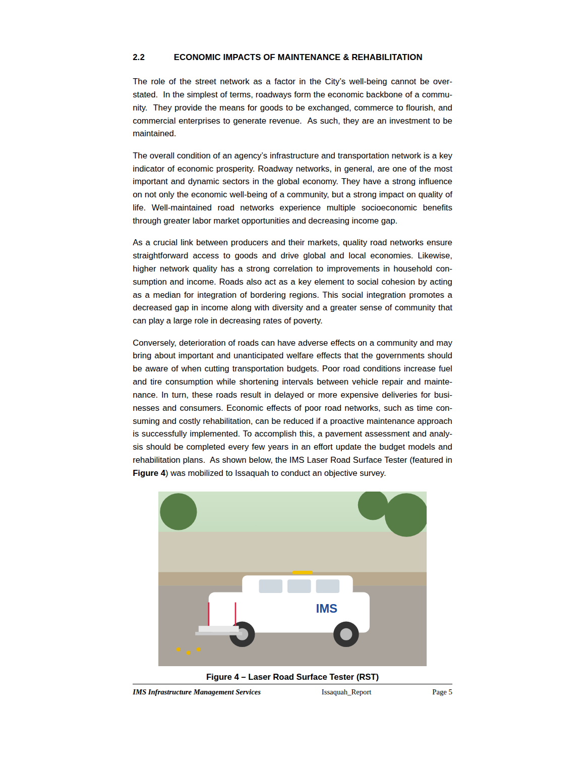2.2 ECONOMIC IMPACTS OF MAINTENANCE & REHABILITATION
The role of the street network as a factor in the City’s well-being cannot be overstated. In the simplest of terms, roadways form the economic backbone of a community. They provide the means for goods to be exchanged, commerce to flourish, and commercial enterprises to generate revenue. As such, they are an investment to be maintained.
The overall condition of an agency’s infrastructure and transportation network is a key indicator of economic prosperity. Roadway networks, in general, are one of the most important and dynamic sectors in the global economy. They have a strong influence on not only the economic well-being of a community, but a strong impact on quality of life. Well-maintained road networks experience multiple socioeconomic benefits through greater labor market opportunities and decreasing income gap.
As a crucial link between producers and their markets, quality road networks ensure straightforward access to goods and drive global and local economies. Likewise, higher network quality has a strong correlation to improvements in household consumption and income. Roads also act as a key element to social cohesion by acting as a median for integration of bordering regions. This social integration promotes a decreased gap in income along with diversity and a greater sense of community that can play a large role in decreasing rates of poverty.
Conversely, deterioration of roads can have adverse effects on a community and may bring about important and unanticipated welfare effects that the governments should be aware of when cutting transportation budgets. Poor road conditions increase fuel and tire consumption while shortening intervals between vehicle repair and maintenance. In turn, these roads result in delayed or more expensive deliveries for businesses and consumers. Economic effects of poor road networks, such as time consuming and costly rehabilitation, can be reduced if a proactive maintenance approach is successfully implemented. To accomplish this, a pavement assessment and analysis should be completed every few years in an effort update the budget models and rehabilitation plans. As shown below, the IMS Laser Road Surface Tester (featured in Figure 4) was mobilized to Issaquah to conduct an objective survey.
Figure 4 – Laser Road Surface Tester (RST)
IMS Infrastructure Management Services Issaquah_Report Page 5